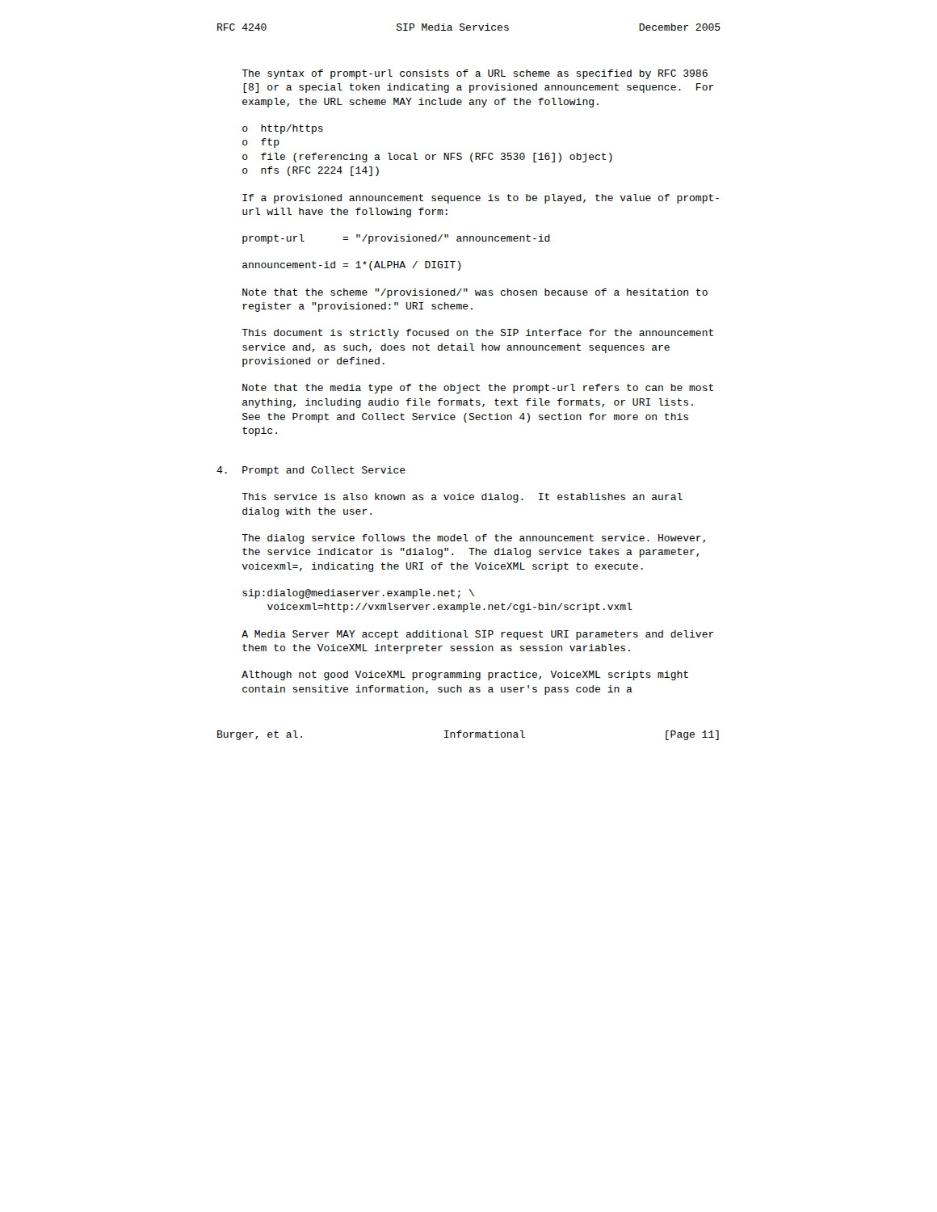RFC 4240 SIP Media Services December 2005
The syntax of prompt-url consists of a URL scheme as specified by RFC 3986 [8] or a special token indicating a provisioned announcement sequence. For example, the URL scheme MAY include any of the following.
http/https
ftp
file (referencing a local or NFS (RFC 3530 [16]) object)
nfs (RFC 2224 [14])
If a provisioned announcement sequence is to be played, the value of prompt-url will have the following form:
prompt-url      = "/provisioned/" announcement-id
announcement-id = 1*(ALPHA / DIGIT)
Note that the scheme "/provisioned/" was chosen because of a hesitation to register a "provisioned:" URI scheme.
This document is strictly focused on the SIP interface for the announcement service and, as such, does not detail how announcement sequences are provisioned or defined.
Note that the media type of the object the prompt-url refers to can be most anything, including audio file formats, text file formats, or URI lists. See the Prompt and Collect Service (Section 4) section for more on this topic.
4. Prompt and Collect Service
This service is also known as a voice dialog. It establishes an aural dialog with the user.
The dialog service follows the model of the announcement service. However, the service indicator is "dialog". The dialog service takes a parameter, voicexml=, indicating the URI of the VoiceXML script to execute.
sip:dialog@mediaserver.example.net; \
    voicexml=http://vxmlserver.example.net/cgi-bin/script.vxml
A Media Server MAY accept additional SIP request URI parameters and deliver them to the VoiceXML interpreter session as session variables.
Although not good VoiceXML programming practice, VoiceXML scripts might contain sensitive information, such as a user's pass code in a
Burger, et al. Informational [Page 11]